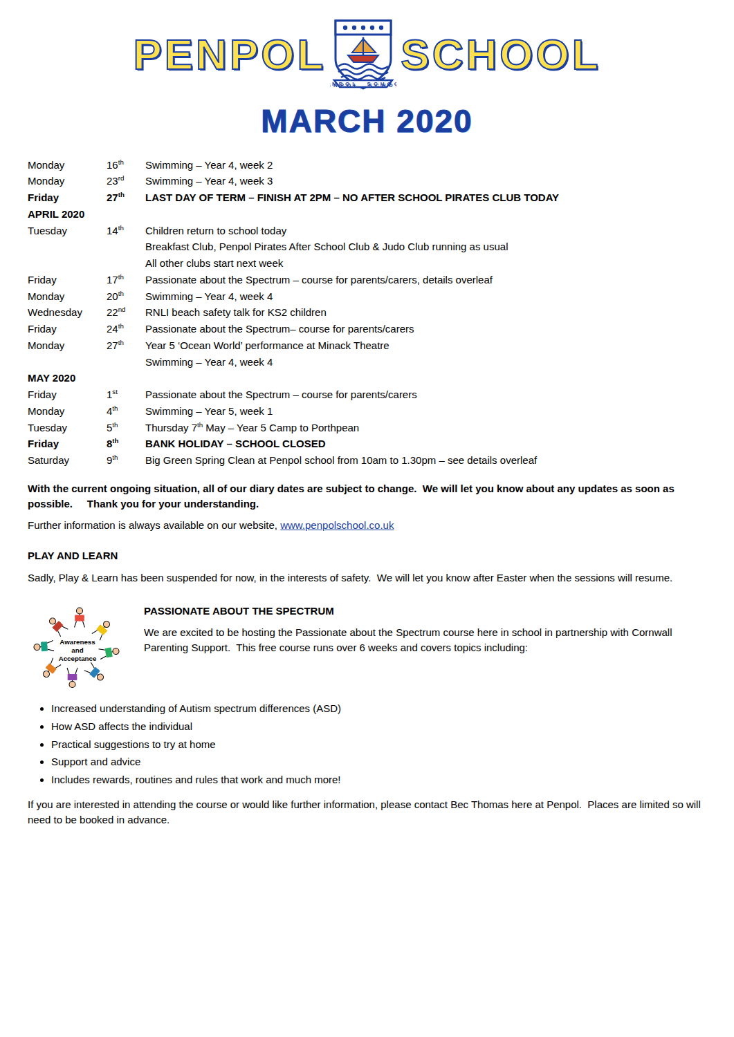PENPOL PENPOL SCHOOL SCHOOL
MARCH 2020
| Monday | 16 th | Swimming – Year 4, week 2 |
| Monday | 23 rd | Swimming – Year 4, week 3 |
| Friday | 27 th | LAST DAY OF TERM – FINISH AT 2PM – NO AFTER SCHOOL PIRATES CLUB TODAY |
| April 2020 |
| Tuesday | 14 th | Children return to school today |
| | | Breakfast Club, Penpol Pirates After School Club & Judo Club running as usual |
| | | All other clubs start next week |
| Friday | 17 th | Passionate about the Spectrum – course for parents/carers, details overleaf |
| Monday | 20 th | Swimming – Year 4, week 4 |
| Wednesday | 22 nd | RNLI beach safety talk for KS2 children |
| Friday | 24 th | Passionate about the Spectrum– course for parents/carers |
| Monday | 27 th | Year 5 ‘Ocean World’ performance at Minack Theatre |
| | | Swimming – Year 4, week 4 |
| May 2020 |
| Friday | 1 st | Passionate about the Spectrum – course for parents/carers |
| Monday | 4 th | Swimming – Year 5, week 1 |
| Tuesday | 5 th | Thursday 7 th May – Year 5 Camp to Porthpean |
| Friday | 8 th | BANK HOLIDAY – SCHOOL CLOSED |
| Saturday | 9 th | Big Green Spring Clean at Penpol school from 10am to 1.30pm – see details overleaf |
With the current ongoing situation, all of our diary dates are subject to change. We will let you know about any updates as soon as possible. Thank you for your understanding.
Further information is always available on our website, www.penpolschool.co.uk
Play and Learn
Sadly, Play & Learn has been suspended for now, in the interests of safety. We will let you know after Easter when the sessions will resume.
Awareness and Acceptance
Passionate about the Spectrum
We are excited to be hosting the Passionate about the Spectrum course here in school in partnership with Cornwall Parenting Support. This free course runs over 6 weeks and covers topics including:
Increased understanding of Autism spectrum differences (ASD)
How ASD affects the individual
Practical suggestions to try at home
Support and advice
Includes rewards, routines and rules that work and much more!
If you are interested in attending the course or would like further information, please contact Bec Thomas here at Penpol. Places are limited so will need to be booked in advance.